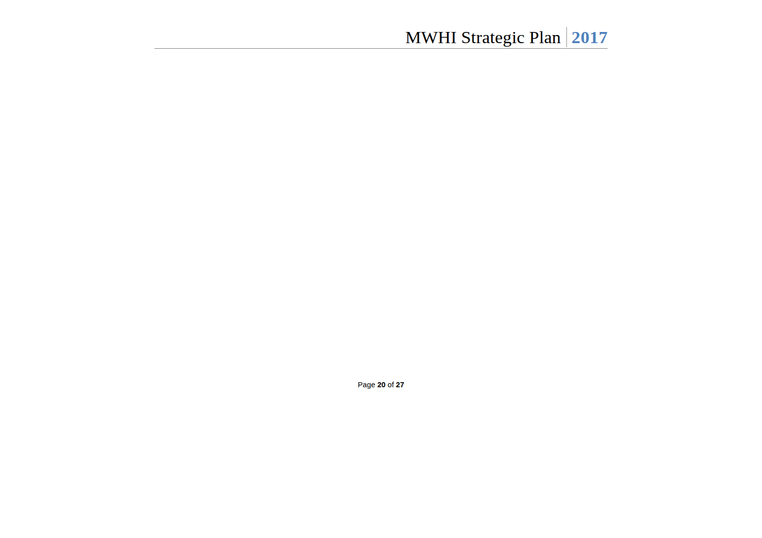MWHI Strategic Plan 2017
Page 20 of 27